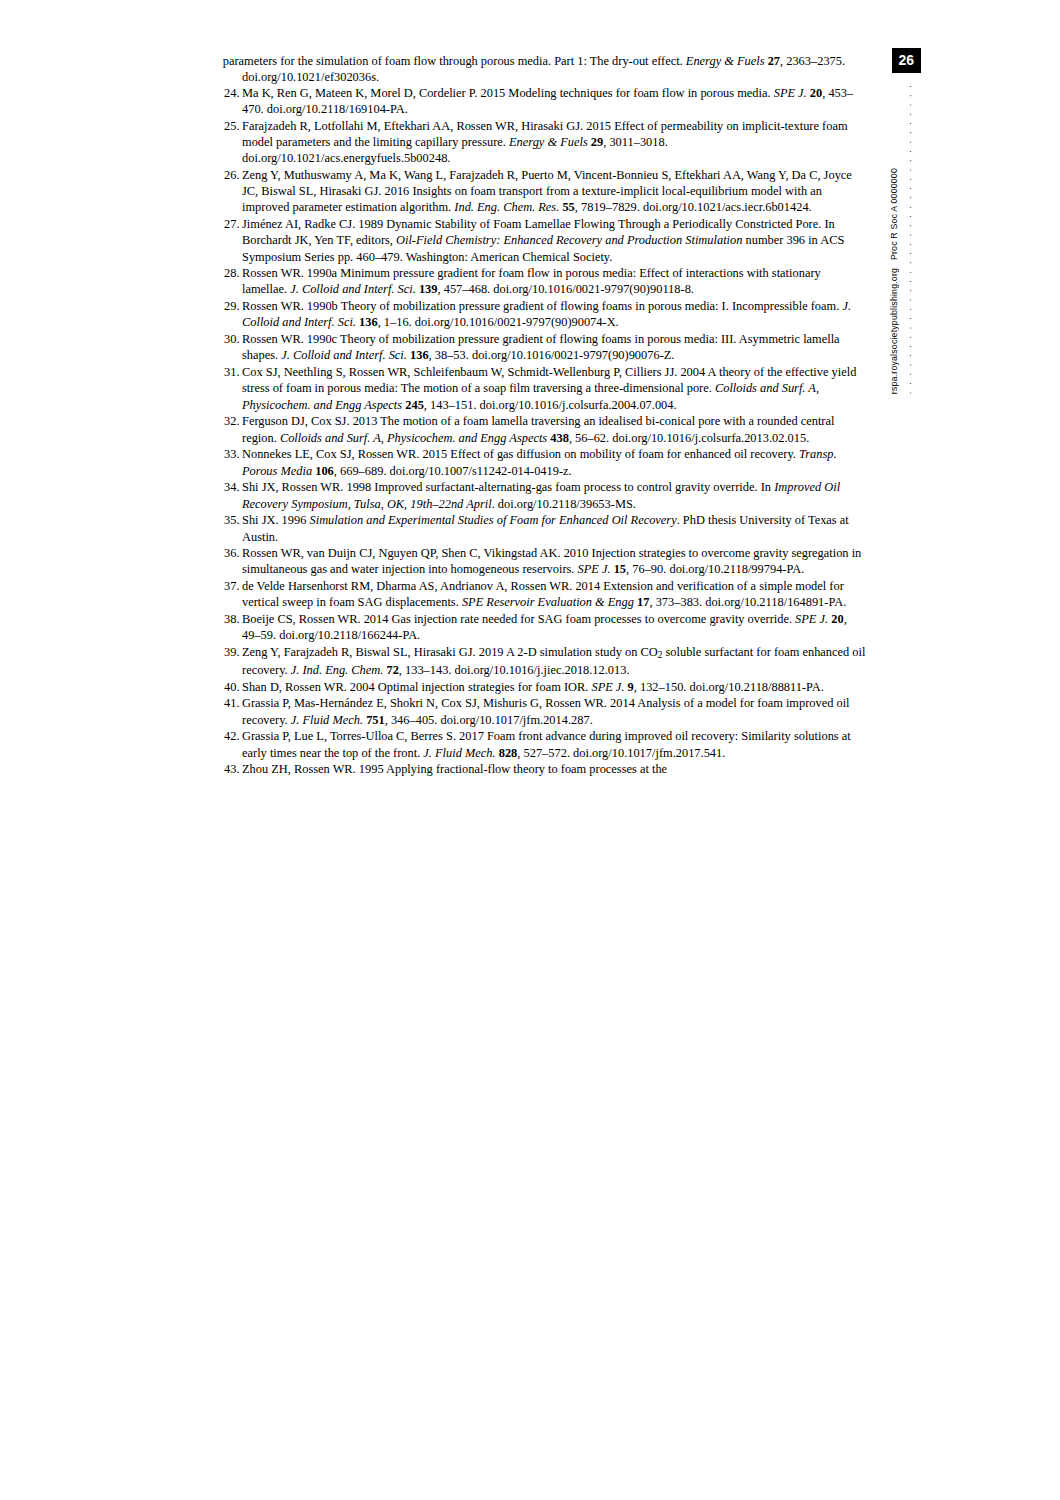26
rspa.royalsocietypublishing.org Proc R Soc A 0000000
. . . . . . . . . . . . . . . . . . . . . . . . . . . . . . . . . .
parameters for the simulation of foam flow through porous media. Part 1: The dry-out effect. Energy & Fuels 27, 2363–2375. doi.org/10.1021/ef302036s.
24. Ma K, Ren G, Mateen K, Morel D, Cordelier P. 2015 Modeling techniques for foam flow in porous media. SPE J. 20, 453–470. doi.org/10.2118/169104-PA.
25. Farajzadeh R, Lotfollahi M, Eftekhari AA, Rossen WR, Hirasaki GJ. 2015 Effect of permeability on implicit-texture foam model parameters and the limiting capillary pressure. Energy & Fuels 29, 3011–3018. doi.org/10.1021/acs.energyfuels.5b00248.
26. Zeng Y, Muthuswamy A, Ma K, Wang L, Farajzadeh R, Puerto M, Vincent-Bonnieu S, Eftekhari AA, Wang Y, Da C, Joyce JC, Biswal SL, Hirasaki GJ. 2016 Insights on foam transport from a texture-implicit local-equilibrium model with an improved parameter estimation algorithm. Ind. Eng. Chem. Res. 55, 7819–7829. doi.org/10.1021/acs.iecr.6b01424.
27. Jiménez AI, Radke CJ. 1989 Dynamic Stability of Foam Lamellae Flowing Through a Periodically Constricted Pore. In Borchardt JK, Yen TF, editors, Oil-Field Chemistry: Enhanced Recovery and Production Stimulation number 396 in ACS Symposium Series pp. 460–479. Washington: American Chemical Society.
28. Rossen WR. 1990a Minimum pressure gradient for foam flow in porous media: Effect of interactions with stationary lamellae. J. Colloid and Interf. Sci. 139, 457–468. doi.org/10.1016/0021-9797(90)90118-8.
29. Rossen WR. 1990b Theory of mobilization pressure gradient of flowing foams in porous media: I. Incompressible foam. J. Colloid and Interf. Sci. 136, 1–16. doi.org/10.1016/0021-9797(90)90074-X.
30. Rossen WR. 1990c Theory of mobilization pressure gradient of flowing foams in porous media: III. Asymmetric lamella shapes. J. Colloid and Interf. Sci. 136, 38–53. doi.org/10.1016/0021-9797(90)90076-Z.
31. Cox SJ, Neethling S, Rossen WR, Schleifenbaum W, Schmidt-Wellenburg P, Cilliers JJ. 2004 A theory of the effective yield stress of foam in porous media: The motion of a soap film traversing a three-dimensional pore. Colloids and Surf. A, Physicochem. and Engg Aspects 245, 143–151. doi.org/10.1016/j.colsurfa.2004.07.004.
32. Ferguson DJ, Cox SJ. 2013 The motion of a foam lamella traversing an idealised bi-conical pore with a rounded central region. Colloids and Surf. A, Physicochem. and Engg Aspects 438, 56–62. doi.org/10.1016/j.colsurfa.2013.02.015.
33. Nonnekes LE, Cox SJ, Rossen WR. 2015 Effect of gas diffusion on mobility of foam for enhanced oil recovery. Transp. Porous Media 106, 669–689. doi.org/10.1007/s11242-014-0419-z.
34. Shi JX, Rossen WR. 1998 Improved surfactant-alternating-gas foam process to control gravity override. In Improved Oil Recovery Symposium, Tulsa, OK, 19th–22nd April. doi.org/10.2118/39653-MS.
35. Shi JX. 1996 Simulation and Experimental Studies of Foam for Enhanced Oil Recovery. PhD thesis University of Texas at Austin.
36. Rossen WR, van Duijn CJ, Nguyen QP, Shen C, Vikingstad AK. 2010 Injection strategies to overcome gravity segregation in simultaneous gas and water injection into homogeneous reservoirs. SPE J. 15, 76–90. doi.org/10.2118/99794-PA.
37. de Velde Harsenhorst RM, Dharma AS, Andrianov A, Rossen WR. 2014 Extension and verification of a simple model for vertical sweep in foam SAG displacements. SPE Reservoir Evaluation & Engg 17, 373–383. doi.org/10.2118/164891-PA.
38. Boeije CS, Rossen WR. 2014 Gas injection rate needed for SAG foam processes to overcome gravity override. SPE J. 20, 49–59. doi.org/10.2118/166244-PA.
39. Zeng Y, Farajzadeh R, Biswal SL, Hirasaki GJ. 2019 A 2-D simulation study on CO2 soluble surfactant for foam enhanced oil recovery. J. Ind. Eng. Chem. 72, 133–143. doi.org/10.1016/j.jiec.2018.12.013.
40. Shan D, Rossen WR. 2004 Optimal injection strategies for foam IOR. SPE J. 9, 132–150. doi.org/10.2118/88811-PA.
41. Grassia P, Mas-Hernández E, Shokri N, Cox SJ, Mishuris G, Rossen WR. 2014 Analysis of a model for foam improved oil recovery. J. Fluid Mech. 751, 346–405. doi.org/10.1017/jfm.2014.287.
42. Grassia P, Lue L, Torres-Ulloa C, Berres S. 2017 Foam front advance during improved oil recovery: Similarity solutions at early times near the top of the front. J. Fluid Mech. 828, 527–572. doi.org/10.1017/jfm.2017.541.
43. Zhou ZH, Rossen WR. 1995 Applying fractional-flow theory to foam processes at the